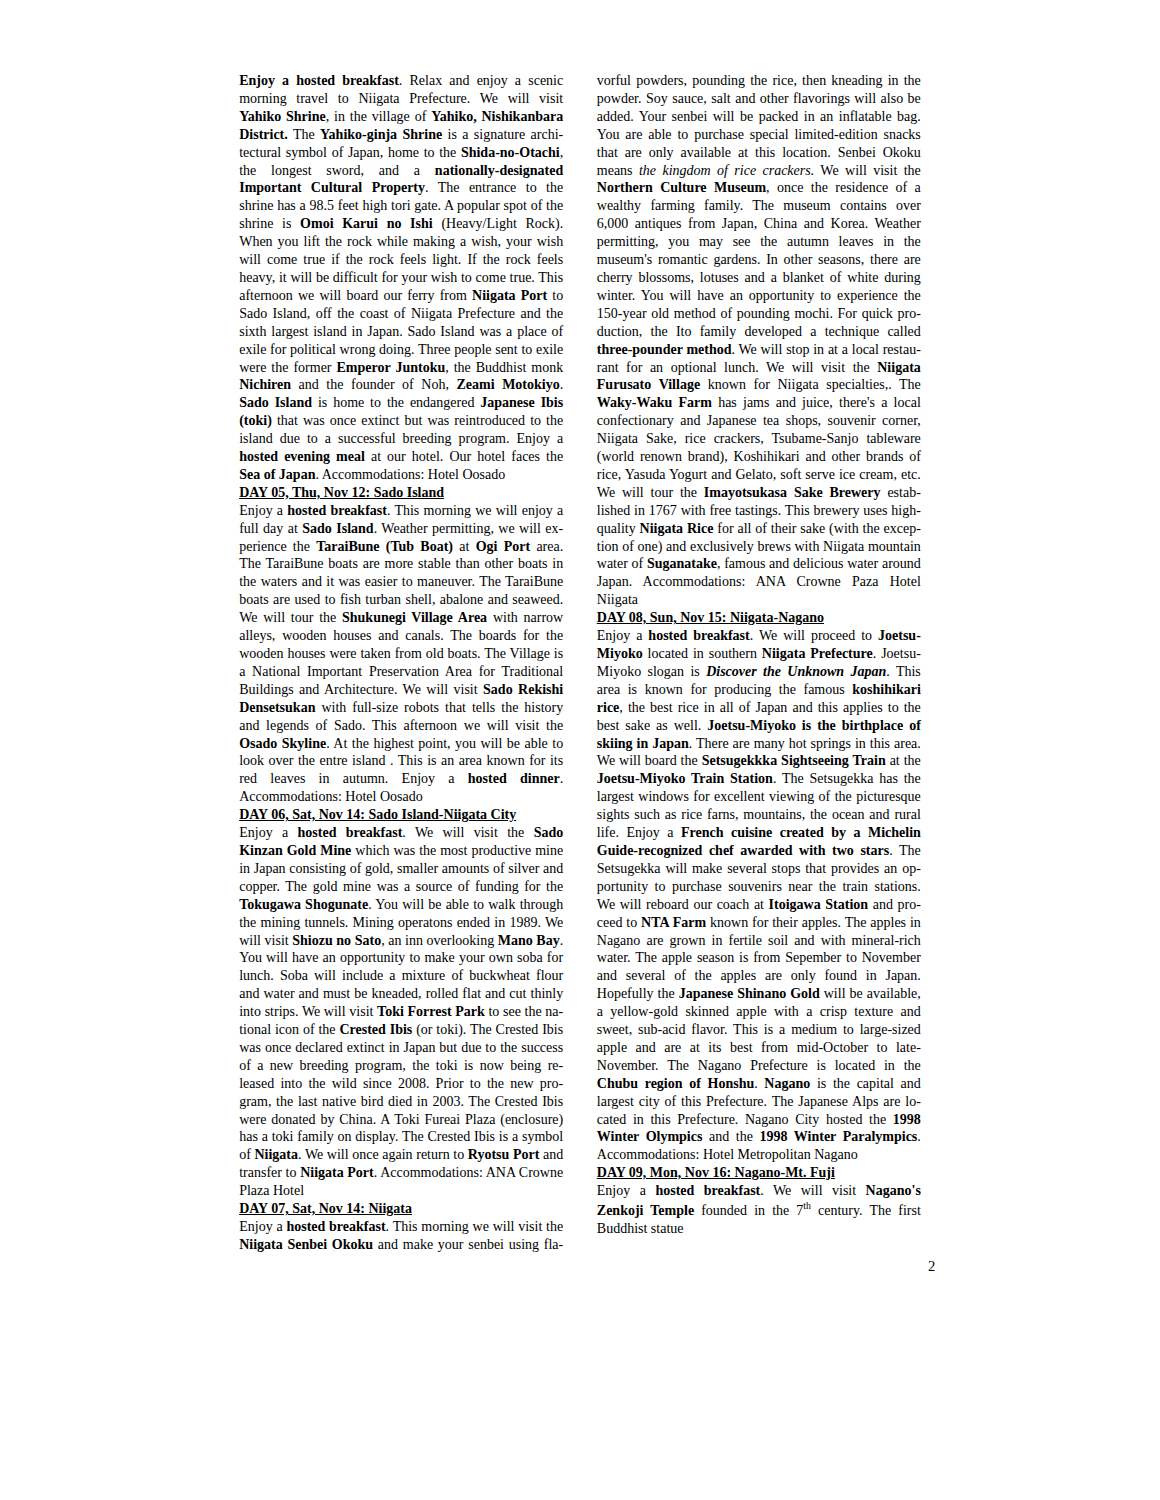Enjoy a hosted breakfast. Relax and enjoy a scenic morning travel to Niigata Prefecture. We will visit Yahiko Shrine, in the village of Yahiko, Nishikanbara District. The Yahiko-ginja Shrine is a signature architectural symbol of Japan, home to the Shida-no-Otachi, the longest sword, and a nationally-designated Important Cultural Property. The entrance to the shrine has a 98.5 feet high tori gate. A popular spot of the shrine is Omoi Karui no Ishi (Heavy/Light Rock). When you lift the rock while making a wish, your wish will come true if the rock feels light. If the rock feels heavy, it will be difficult for your wish to come true. This afternoon we will board our ferry from Niigata Port to Sado Island, off the coast of Niigata Prefecture and the sixth largest island in Japan. Sado Island was a place of exile for political wrong doing. Three people sent to exile were the former Emperor Juntoku, the Buddhist monk Nichiren and the founder of Noh, Zeami Motokiyo. Sado Island is home to the endangered Japanese Ibis (toki) that was once extinct but was reintroduced to the island due to a successful breeding program. Enjoy a hosted evening meal at our hotel. Our hotel faces the Sea of Japan. Accommodations: Hotel Oosado
DAY 05, Thu, Nov 12: Sado Island
Enjoy a hosted breakfast. This morning we will enjoy a full day at Sado Island. Weather permitting, we will experience the TaraiBune (Tub Boat) at Ogi Port area. The TaraiBune boats are more stable than other boats in the waters and it was easier to maneuver. The TaraiBune boats are used to fish turban shell, abalone and seaweed. We will tour the Shukunegi Village Area with narrow alleys, wooden houses and canals. The boards for the wooden houses were taken from old boats. The Village is a National Important Preservation Area for Traditional Buildings and Architecture. We will visit Sado Rekishi Densetsukan with full-size robots that tells the history and legends of Sado. This afternoon we will visit the Osado Skyline. At the highest point, you will be able to look over the entre island . This is an area known for its red leaves in autumn. Enjoy a hosted dinner. Accommodations: Hotel Oosado
DAY 06, Sat, Nov 14: Sado Island-Niigata City
Enjoy a hosted breakfast. We will visit the Sado Kinzan Gold Mine which was the most productive mine in Japan consisting of gold, smaller amounts of silver and copper. The gold mine was a source of funding for the Tokugawa Shogunate. You will be able to walk through the mining tunnels. Mining operatons ended in 1989. We will visit Shiozu no Sato, an inn overlooking Mano Bay. You will have an opportunity to make your own soba for lunch. Soba will include a mixture of buckwheat flour and water and must be kneaded, rolled flat and cut thinly into strips. We will visit Toki Forrest Park to see the national icon of the Crested Ibis (or toki). The Crested Ibis was once declared extinct in Japan but due to the success of a new breeding program, the toki is now being released into the wild since 2008. Prior to the new program, the last native bird died in 2003. The Crested Ibis were donated by China. A Toki Fureai Plaza (enclosure) has a toki family on display. The Crested Ibis is a symbol of Niigata. We will once again return to Ryotsu Port and transfer to Niigata Port. Accommodations: ANA Crowne Plaza Hotel
DAY 07, Sat, Nov 14: Niigata
Enjoy a hosted breakfast. This morning we will visit the Niigata Senbei Okoku and make your senbei using flavorful powders, pounding the rice, then kneading in the powder. Soy sauce, salt and other flavorings will also be added. Your senbei will be packed in an inflatable bag. You are able to purchase special limited-edition snacks that are only available at this location. Senbei Okoku means the kingdom of rice crackers. We will visit the Northern Culture Museum, once the residence of a wealthy farming family. The museum contains over 6,000 antiques from Japan, China and Korea. Weather permitting, you may see the autumn leaves in the museum's romantic gardens. In other seasons, there are cherry blossoms, lotuses and a blanket of white during winter. You will have an opportunity to experience the 150-year old method of pounding mochi. For quick production, the Ito family developed a technique called three-pounder method. We will stop in at a local restaurant for an optional lunch. We will visit the Niigata Furusato Village known for Niigata specialties,. The Waky-Waku Farm has jams and juice, there's a local confectionary and Japanese tea shops, souvenir corner, Niigata Sake, rice crackers, Tsubame-Sanjo tableware (world renown brand), Koshihikari and other brands of rice, Yasuda Yogurt and Gelato, soft serve ice cream, etc. We will tour the Imayotsukasa Sake Brewery established in 1767 with free tastings. This brewery uses high-quality Niigata Rice for all of their sake (with the exception of one) and exclusively brews with Niigata mountain water of Suganatake, famous and delicious water around Japan. Accommodations: ANA Crowne Paza Hotel Niigata
DAY 08, Sun, Nov 15: Niigata-Nagano
Enjoy a hosted breakfast. We will proceed to Joetsu-Miyoko located in southern Niigata Prefecture. Joetsu-Miyoko slogan is Discover the Unknown Japan. This area is known for producing the famous koshihikari rice, the best rice in all of Japan and this applies to the best sake as well. Joetsu-Miyoko is the birthplace of skiing in Japan. There are many hot springs in this area. We will board the Setsugekkka Sightseeing Train at the Joetsu-Miyoko Train Station. The Setsugekka has the largest windows for excellent viewing of the picturesque sights such as rice farns, mountains, the ocean and rural life. Enjoy a French cuisine created by a Michelin Guide-recognized chef awarded with two stars. The Setsugekka will make several stops that provides an opportunity to purchase souvenirs near the train stations. We will reboard our coach at Itoigawa Station and proceed to NTA Farm known for their apples. The apples in Nagano are grown in fertile soil and with mineral-rich water. The apple season is from Sepember to November and several of the apples are only found in Japan. Hopefully the Japanese Shinano Gold will be available, a yellow-gold skinned apple with a crisp texture and sweet, sub-acid flavor. This is a medium to large-sized apple and are at its best from mid-October to late-November. The Nagano Prefecture is located in the Chubu region of Honshu. Nagano is the capital and largest city of this Prefecture. The Japanese Alps are located in this Prefecture. Nagano City hosted the 1998 Winter Olympics and the 1998 Winter Paralympics. Accommodations: Hotel Metropolitan Nagano
DAY 09, Mon, Nov 16: Nagano-Mt. Fuji
Enjoy a hosted breakfast. We will visit Nagano's Zenkoji Temple founded in the 7th century. The first Buddhist statue
2